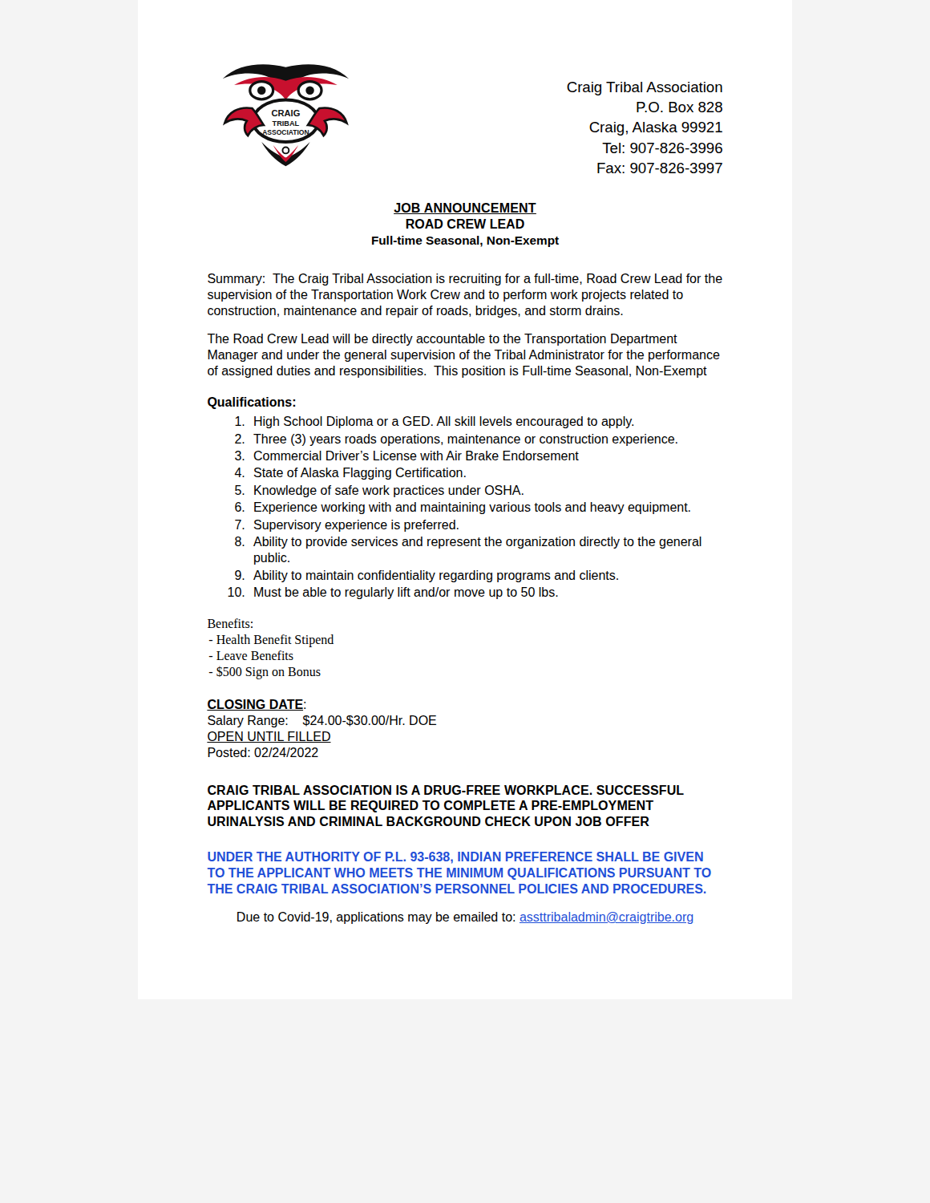Craig Tribal Association crest CRAIG TRIBAL ASSOCIATION
Craig Tribal Association
P.O. Box 828
Craig, Alaska 99921
Tel: 907-826-3996
Fax: 907-826-3997
JOB ANNOUNCEMENT
ROAD CREW LEAD
Full-time Seasonal, Non-Exempt
Summary: The Craig Tribal Association is recruiting for a full-time, Road Crew Lead for the supervision of the Transportation Work Crew and to perform work projects related to construction, maintenance and repair of roads, bridges, and storm drains.
The Road Crew Lead will be directly accountable to the Transportation Department Manager and under the general supervision of the Tribal Administrator for the performance of assigned duties and responsibilities. This position is Full-time Seasonal, Non-Exempt
Qualifications:
High School Diploma or a GED. All skill levels encouraged to apply.
Three (3) years roads operations, maintenance or construction experience.
Commercial Driver’s License with Air Brake Endorsement
State of Alaska Flagging Certification.
Knowledge of safe work practices under OSHA.
Experience working with and maintaining various tools and heavy equipment.
Supervisory experience is preferred.
Ability to provide services and represent the organization directly to the general public.
Ability to maintain confidentiality regarding programs and clients.
Must be able to regularly lift and/or move up to 50 lbs.
Benefits:
Health Benefit Stipend
Leave Benefits
$500 Sign on Bonus
CLOSING DATE:
Salary Range: $24.00-$30.00/Hr. DOE
OPEN UNTIL FILLED
Posted: 02/24/2022
Craig Tribal Association is a drug-free workplace. Successful applicants will be required to complete a pre-employment urinalysis and criminal background check upon job offer
Under the authority of P.L. 93-638, Indian preference shall be given to the applicant who meets the minimum qualifications pursuant to the Craig Tribal Association’s personnel policies and procedures.
Due to Covid-19, applications may be emailed to: assttribaladmin@craigtribe.org